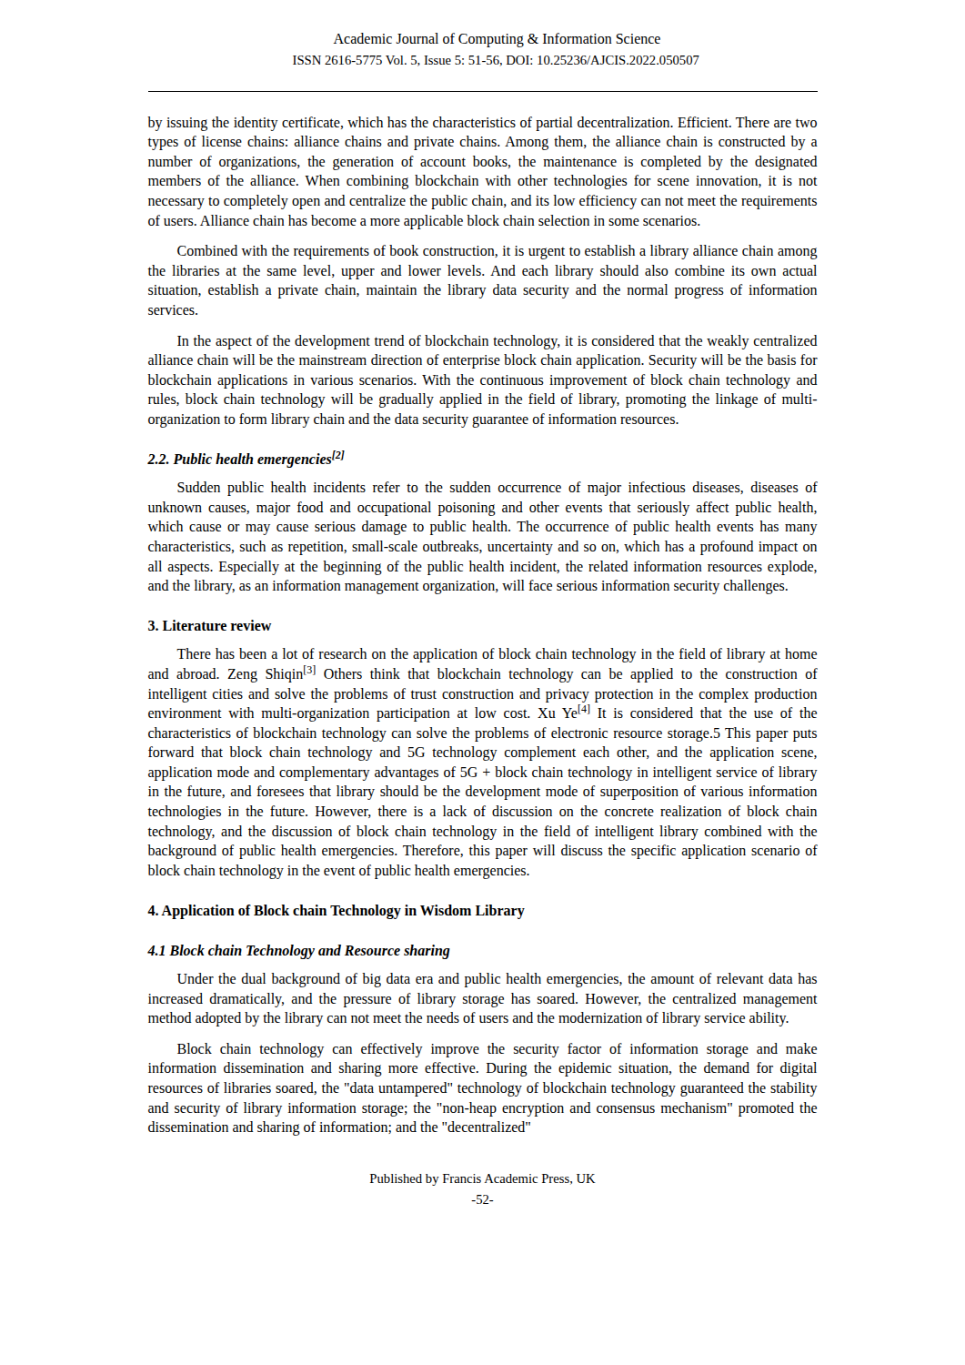Academic Journal of Computing & Information Science
ISSN 2616-5775 Vol. 5, Issue 5: 51-56, DOI: 10.25236/AJCIS.2022.050507
by issuing the identity certificate, which has the characteristics of partial decentralization. Efficient. There are two types of license chains: alliance chains and private chains. Among them, the alliance chain is constructed by a number of organizations, the generation of account books, the maintenance is completed by the designated members of the alliance. When combining blockchain with other technologies for scene innovation, it is not necessary to completely open and centralize the public chain, and its low efficiency can not meet the requirements of users. Alliance chain has become a more applicable block chain selection in some scenarios.
Combined with the requirements of book construction, it is urgent to establish a library alliance chain among the libraries at the same level, upper and lower levels. And each library should also combine its own actual situation, establish a private chain, maintain the library data security and the normal progress of information services.
In the aspect of the development trend of blockchain technology, it is considered that the weakly centralized alliance chain will be the mainstream direction of enterprise block chain application. Security will be the basis for blockchain applications in various scenarios. With the continuous improvement of block chain technology and rules, block chain technology will be gradually applied in the field of library, promoting the linkage of multi-organization to form library chain and the data security guarantee of information resources.
2.2. Public health emergencies[2]
Sudden public health incidents refer to the sudden occurrence of major infectious diseases, diseases of unknown causes, major food and occupational poisoning and other events that seriously affect public health, which cause or may cause serious damage to public health. The occurrence of public health events has many characteristics, such as repetition, small-scale outbreaks, uncertainty and so on, which has a profound impact on all aspects. Especially at the beginning of the public health incident, the related information resources explode, and the library, as an information management organization, will face serious information security challenges.
3. Literature review
There has been a lot of research on the application of block chain technology in the field of library at home and abroad. Zeng Shiqin[3] Others think that blockchain technology can be applied to the construction of intelligent cities and solve the problems of trust construction and privacy protection in the complex production environment with multi-organization participation at low cost. Xu Ye[4] It is considered that the use of the characteristics of blockchain technology can solve the problems of electronic resource storage.5 This paper puts forward that block chain technology and 5G technology complement each other, and the application scene, application mode and complementary advantages of 5G + block chain technology in intelligent service of library in the future, and foresees that library should be the development mode of superposition of various information technologies in the future. However, there is a lack of discussion on the concrete realization of block chain technology, and the discussion of block chain technology in the field of intelligent library combined with the background of public health emergencies. Therefore, this paper will discuss the specific application scenario of block chain technology in the event of public health emergencies.
4. Application of Block chain Technology in Wisdom Library
4.1 Block chain Technology and Resource sharing
Under the dual background of big data era and public health emergencies, the amount of relevant data has increased dramatically, and the pressure of library storage has soared. However, the centralized management method adopted by the library can not meet the needs of users and the modernization of library service ability.
Block chain technology can effectively improve the security factor of information storage and make information dissemination and sharing more effective. During the epidemic situation, the demand for digital resources of libraries soared, the "data untampered" technology of blockchain technology guaranteed the stability and security of library information storage; the "non-heap encryption and consensus mechanism" promoted the dissemination and sharing of information; and the "decentralized"
Published by Francis Academic Press, UK
-52-